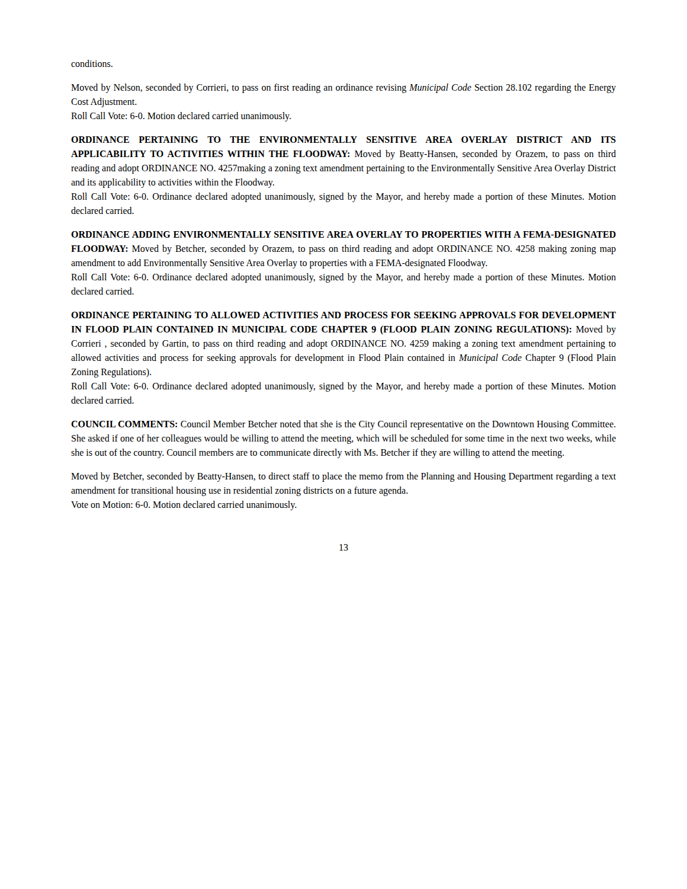conditions.
Moved by Nelson, seconded by Corrieri, to pass on first reading an ordinance revising Municipal Code Section 28.102 regarding the Energy Cost Adjustment.
Roll Call Vote: 6-0. Motion declared carried unanimously.
ORDINANCE PERTAINING TO THE ENVIRONMENTALLY SENSITIVE AREA OVERLAY DISTRICT AND ITS APPLICABILITY TO ACTIVITIES WITHIN THE FLOODWAY: Moved by Beatty-Hansen, seconded by Orazem, to pass on third reading and adopt ORDINANCE NO. 4257making a zoning text amendment pertaining to the Environmentally Sensitive Area Overlay District and its applicability to activities within the Floodway.
Roll Call Vote: 6-0. Ordinance declared adopted unanimously, signed by the Mayor, and hereby made a portion of these Minutes. Motion declared carried.
ORDINANCE ADDING ENVIRONMENTALLY SENSITIVE AREA OVERLAY TO PROPERTIES WITH A FEMA-DESIGNATED FLOODWAY: Moved by Betcher, seconded by Orazem, to pass on third reading and adopt ORDINANCE NO. 4258 making zoning map amendment to add Environmentally Sensitive Area Overlay to properties with a FEMA-designated Floodway.
Roll Call Vote: 6-0. Ordinance declared adopted unanimously, signed by the Mayor, and hereby made a portion of these Minutes. Motion declared carried.
ORDINANCE PERTAINING TO ALLOWED ACTIVITIES AND PROCESS FOR SEEKING APPROVALS FOR DEVELOPMENT IN FLOOD PLAIN CONTAINED IN MUNICIPAL CODE CHAPTER 9 (FLOOD PLAIN ZONING REGULATIONS): Moved by Corrieri , seconded by Gartin, to pass on third reading and adopt ORDINANCE NO. 4259 making a zoning text amendment pertaining to allowed activities and process for seeking approvals for development in Flood Plain contained in Municipal Code Chapter 9 (Flood Plain Zoning Regulations).
Roll Call Vote: 6-0. Ordinance declared adopted unanimously, signed by the Mayor, and hereby made a portion of these Minutes. Motion declared carried.
COUNCIL COMMENTS: Council Member Betcher noted that she is the City Council representative on the Downtown Housing Committee. She asked if one of her colleagues would be willing to attend the meeting, which will be scheduled for some time in the next two weeks, while she is out of the country. Council members are to communicate directly with Ms. Betcher if they are willing to attend the meeting.
Moved by Betcher, seconded by Beatty-Hansen, to direct staff to place the memo from the Planning and Housing Department regarding a text amendment for transitional housing use in residential zoning districts on a future agenda.
Vote on Motion: 6-0. Motion declared carried unanimously.
13